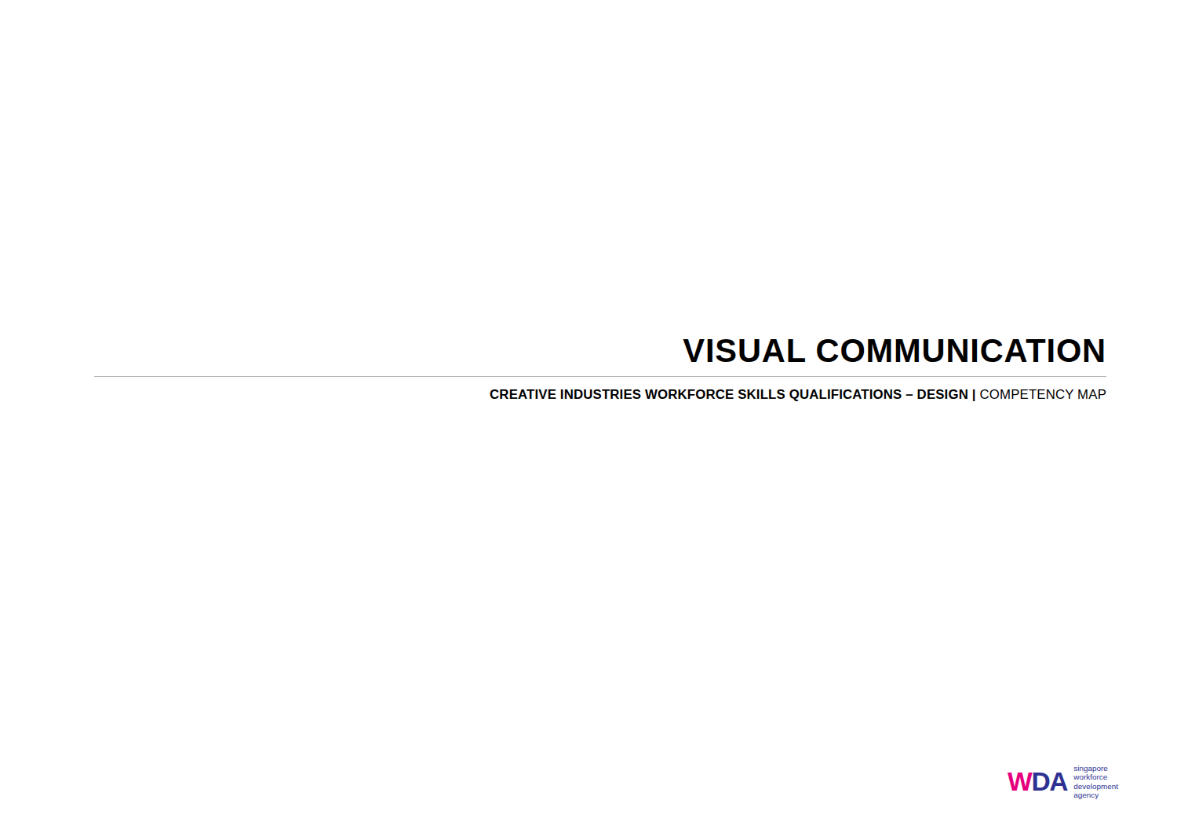VISUAL COMMUNICATION
CREATIVE INDUSTRIES WORKFORCE SKILLS QUALIFICATIONS – DESIGN | COMPETENCY MAP
WDA singapore
workforce
development
agency